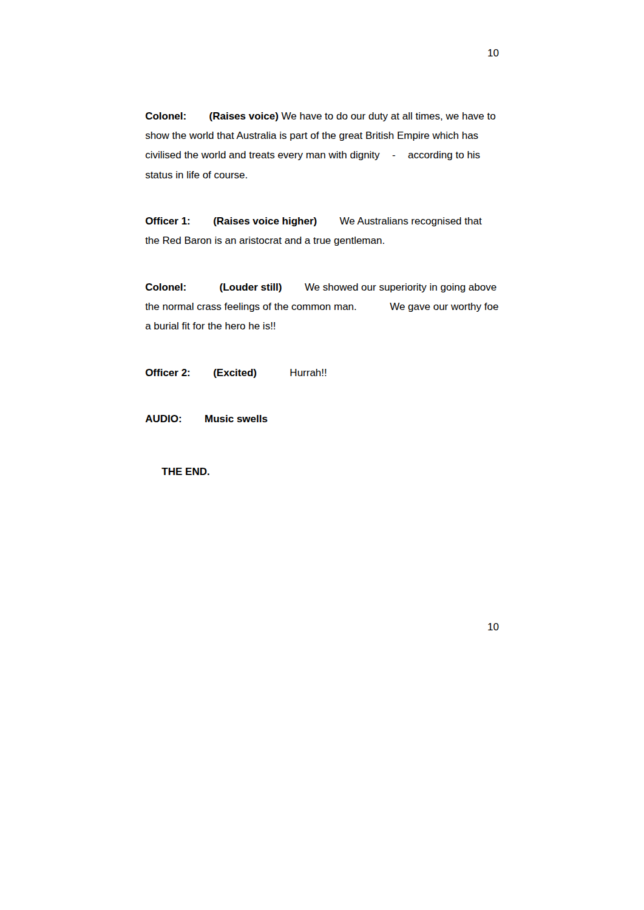10
Colonel: (Raises voice) We have to do our duty at all times, we have to show the world that Australia is part of the great British Empire which has civilised the world and treats every man with dignity - according to his status in life of course.
Officer 1: (Raises voice higher) We Australians recognised that the Red Baron is an aristocrat and a true gentleman.
Colonel: (Louder still) We showed our superiority in going above the normal crass feelings of the common man. We gave our worthy foe a burial fit for the hero he is!!
Officer 2: (Excited) Hurrah!!
AUDIO: Music swells
THE END.
10